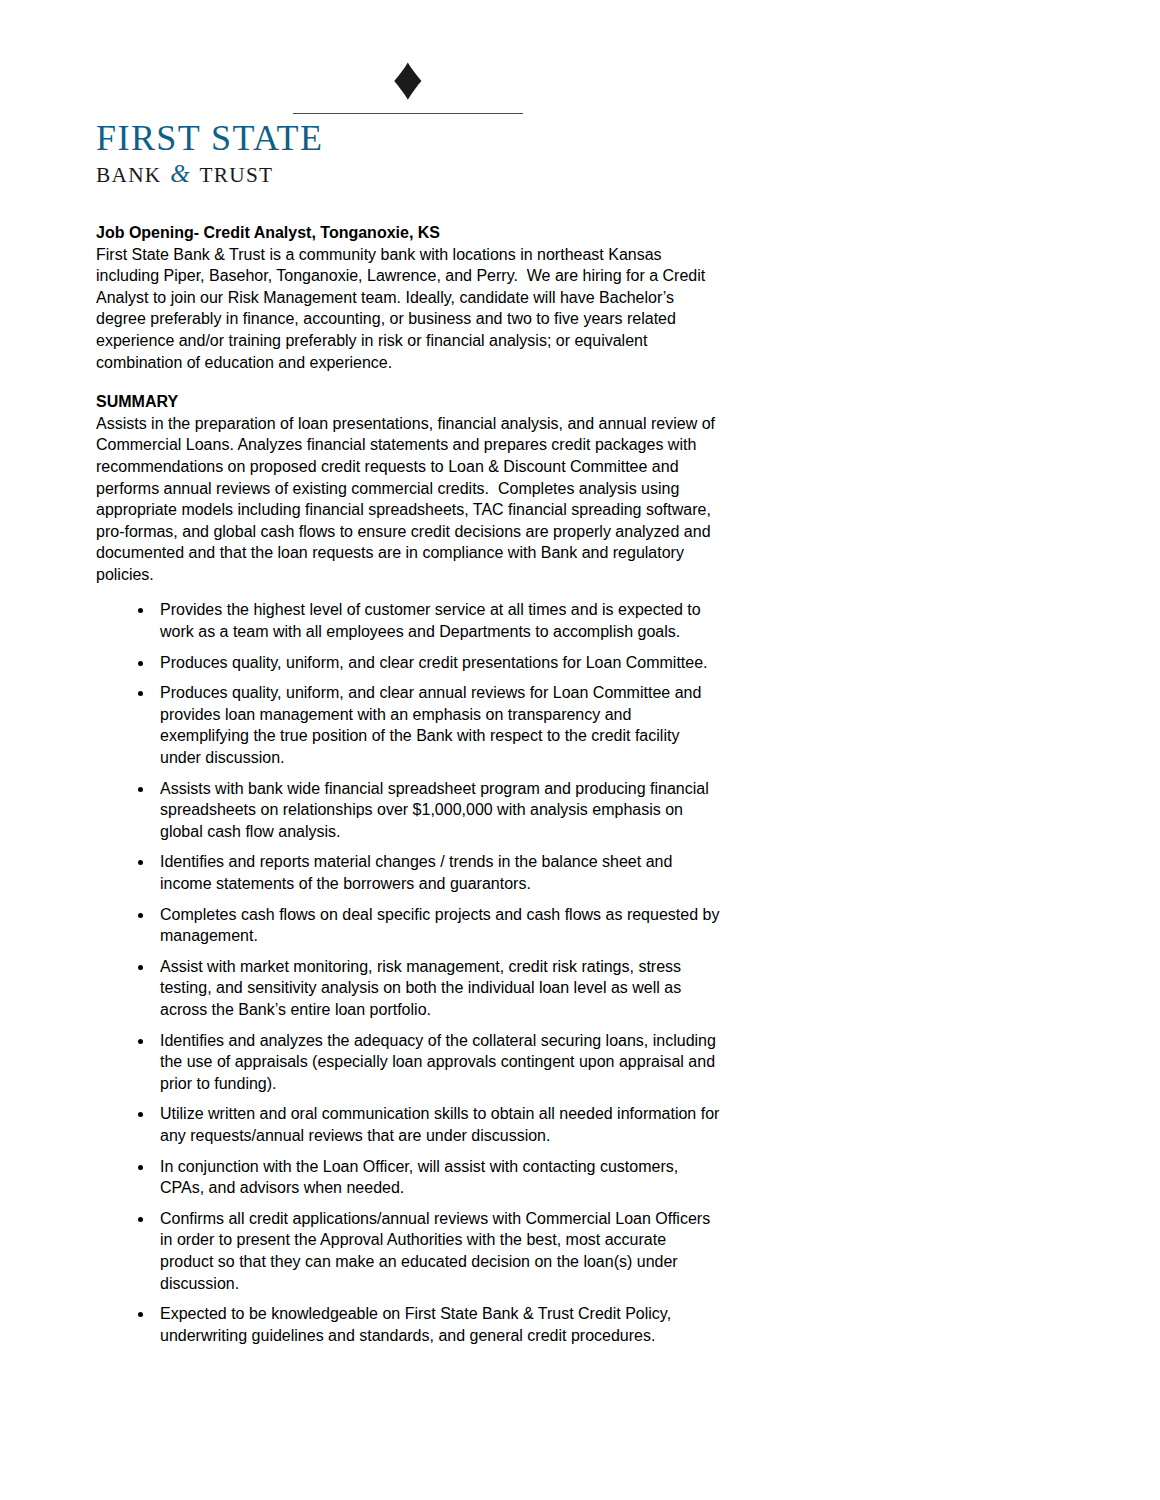♦
FIRST STATE
BANK & TRUST
Job Opening- Credit Analyst, Tonganoxie, KS
First State Bank & Trust is a community bank with locations in northeast Kansas including Piper, Basehor, Tonganoxie, Lawrence, and Perry. We are hiring for a Credit Analyst to join our Risk Management team. Ideally, candidate will have Bachelor’s degree preferably in finance, accounting, or business and two to five years related experience and/or training preferably in risk or financial analysis; or equivalent combination of education and experience.
SUMMARY
Assists in the preparation of loan presentations, financial analysis, and annual review of Commercial Loans. Analyzes financial statements and prepares credit packages with recommendations on proposed credit requests to Loan & Discount Committee and performs annual reviews of existing commercial credits. Completes analysis using appropriate models including financial spreadsheets, TAC financial spreading software, pro-formas, and global cash flows to ensure credit decisions are properly analyzed and documented and that the loan requests are in compliance with Bank and regulatory policies.
Provides the highest level of customer service at all times and is expected to work as a team with all employees and Departments to accomplish goals.
Produces quality, uniform, and clear credit presentations for Loan Committee.
Produces quality, uniform, and clear annual reviews for Loan Committee and provides loan management with an emphasis on transparency and exemplifying the true position of the Bank with respect to the credit facility under discussion.
Assists with bank wide financial spreadsheet program and producing financial spreadsheets on relationships over $1,000,000 with analysis emphasis on global cash flow analysis.
Identifies and reports material changes / trends in the balance sheet and income statements of the borrowers and guarantors.
Completes cash flows on deal specific projects and cash flows as requested by management.
Assist with market monitoring, risk management, credit risk ratings, stress testing, and sensitivity analysis on both the individual loan level as well as across the Bank’s entire loan portfolio.
Identifies and analyzes the adequacy of the collateral securing loans, including the use of appraisals (especially loan approvals contingent upon appraisal and prior to funding).
Utilize written and oral communication skills to obtain all needed information for any requests/annual reviews that are under discussion.
In conjunction with the Loan Officer, will assist with contacting customers, CPAs, and advisors when needed.
Confirms all credit applications/annual reviews with Commercial Loan Officers in order to present the Approval Authorities with the best, most accurate product so that they can make an educated decision on the loan(s) under discussion.
Expected to be knowledgeable on First State Bank & Trust Credit Policy, underwriting guidelines and standards, and general credit procedures.